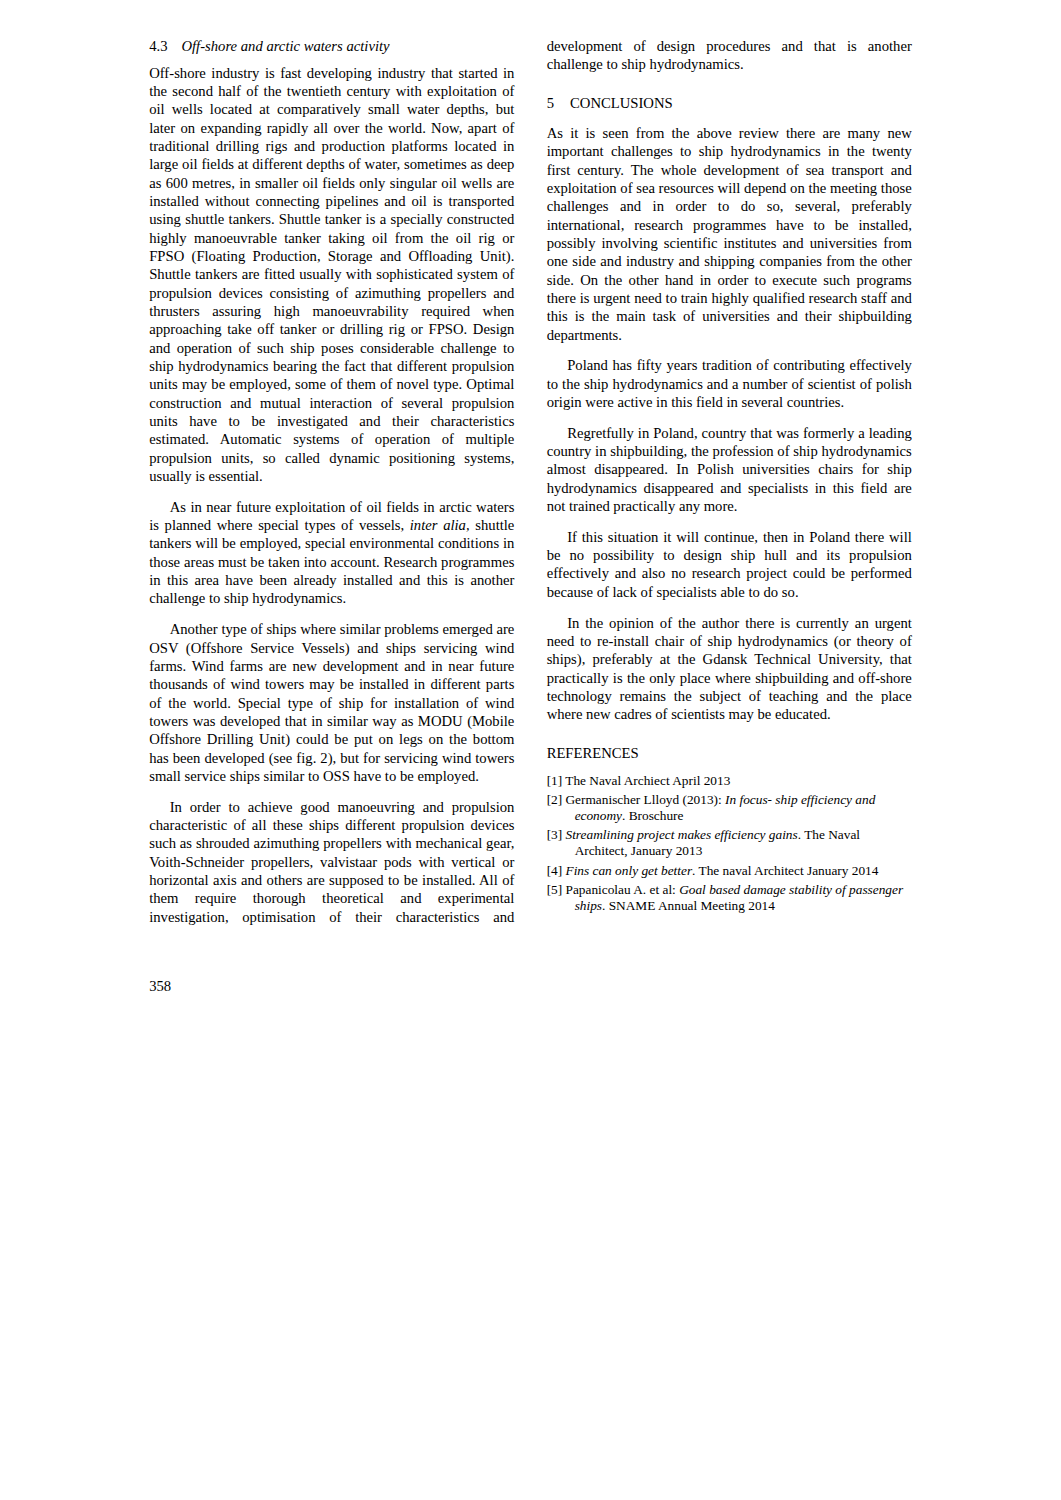4.3 Off-shore and arctic waters activity
Off-shore industry is fast developing industry that started in the second half of the twentieth century with exploitation of oil wells located at comparatively small water depths, but later on expanding rapidly all over the world. Now, apart of traditional drilling rigs and production platforms located in large oil fields at different depths of water, sometimes as deep as 600 metres, in smaller oil fields only singular oil wells are installed without connecting pipelines and oil is transported using shuttle tankers. Shuttle tanker is a specially constructed highly manoeuvrable tanker taking oil from the oil rig or FPSO (Floating Production, Storage and Offloading Unit). Shuttle tankers are fitted usually with sophisticated system of propulsion devices consisting of azimuthing propellers and thrusters assuring high manoeuvrability required when approaching take off tanker or drilling rig or FPSO. Design and operation of such ship poses considerable challenge to ship hydrodynamics bearing the fact that different propulsion units may be employed, some of them of novel type. Optimal construction and mutual interaction of several propulsion units have to be investigated and their characteristics estimated. Automatic systems of operation of multiple propulsion units, so called dynamic positioning systems, usually is essential.
As in near future exploitation of oil fields in arctic waters is planned where special types of vessels, inter alia, shuttle tankers will be employed, special environmental conditions in those areas must be taken into account. Research programmes in this area have been already installed and this is another challenge to ship hydrodynamics.
Another type of ships where similar problems emerged are OSV (Offshore Service Vessels) and ships servicing wind farms. Wind farms are new development and in near future thousands of wind towers may be installed in different parts of the world. Special type of ship for installation of wind towers was developed that in similar way as MODU (Mobile Offshore Drilling Unit) could be put on legs on the bottom has been developed (see fig. 2), but for servicing wind towers small service ships similar to OSS have to be employed.
In order to achieve good manoeuvring and propulsion characteristic of all these ships different propulsion devices such as shrouded azimuthing propellers with mechanical gear, Voith-Schneider propellers, valvistaar pods with vertical or horizontal axis and others are supposed to be installed. All of them require thorough theoretical and experimental investigation, optimisation of their characteristics and development of design procedures and that is another challenge to ship hydrodynamics.
5 CONCLUSIONS
As it is seen from the above review there are many new important challenges to ship hydrodynamics in the twenty first century. The whole development of sea transport and exploitation of sea resources will depend on the meeting those challenges and in order to do so, several, preferably international, research programmes have to be installed, possibly involving scientific institutes and universities from one side and industry and shipping companies from the other side. On the other hand in order to execute such programs there is urgent need to train highly qualified research staff and this is the main task of universities and their shipbuilding departments.
Poland has fifty years tradition of contributing effectively to the ship hydrodynamics and a number of scientist of polish origin were active in this field in several countries.
Regretfully in Poland, country that was formerly a leading country in shipbuilding, the profession of ship hydrodynamics almost disappeared. In Polish universities chairs for ship hydrodynamics disappeared and specialists in this field are not trained practically any more.
If this situation it will continue, then in Poland there will be no possibility to design ship hull and its propulsion effectively and also no research project could be performed because of lack of specialists able to do so.
In the opinion of the author there is currently an urgent need to re-install chair of ship hydrodynamics (or theory of ships), preferably at the Gdansk Technical University, that practically is the only place where shipbuilding and off-shore technology remains the subject of teaching and the place where new cadres of scientists may be educated.
REFERENCES
[1] The Naval Archiect April 2013
[2] Germanischer Llloyd (2013): In focus- ship efficiency and economy. Broschure
[3] Streamlining project makes efficiency gains. The Naval Architect, January 2013
[4] Fins can only get better. The naval Architect January 2014
[5] Papanicolau A. et al: Goal based damage stability of passenger ships. SNAME Annual Meeting 2014
358